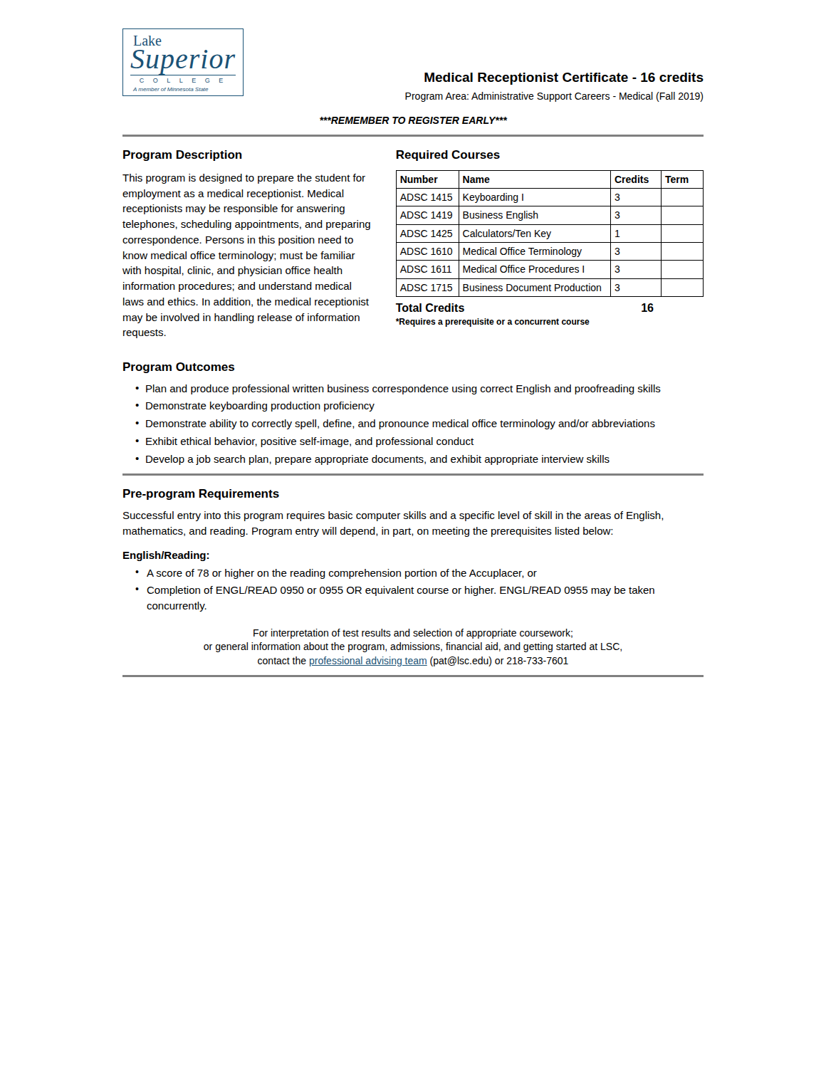Lake
Superior
C O L L E G E
A member of Minnesota State
Medical Receptionist Certificate - 16 credits
Program Area: Administrative Support Careers - Medical (Fall 2019)
***REMEMBER TO REGISTER EARLY***
Program Description
This program is designed to prepare the student for employment as a medical receptionist. Medical receptionists may be responsible for answering telephones, scheduling appointments, and preparing correspondence. Persons in this position need to know medical office terminology; must be familiar with hospital, clinic, and physician office health information procedures; and understand medical laws and ethics. In addition, the medical receptionist may be involved in handling release of information requests.
Required Courses
| Number | Name | Credits | Term |
| --- | --- | --- | --- |
| ADSC 1415 | Keyboarding I | 3 | |
| ADSC 1419 | Business English | 3 | |
| ADSC 1425 | Calculators/Ten Key | 1 | |
| ADSC 1610 | Medical Office Terminology | 3 | |
| ADSC 1611 | Medical Office Procedures I | 3 | |
| ADSC 1715 | Business Document Production | 3 | |
Total Credits 16
*Requires a prerequisite or a concurrent course
Program Outcomes
Plan and produce professional written business correspondence using correct English and proofreading skills
Demonstrate keyboarding production proficiency
Demonstrate ability to correctly spell, define, and pronounce medical office terminology and/or abbreviations
Exhibit ethical behavior, positive self-image, and professional conduct
Develop a job search plan, prepare appropriate documents, and exhibit appropriate interview skills
Pre-program Requirements
Successful entry into this program requires basic computer skills and a specific level of skill in the areas of English, mathematics, and reading. Program entry will depend, in part, on meeting the prerequisites listed below:
English/Reading:
A score of 78 or higher on the reading comprehension portion of the Accuplacer, or
Completion of ENGL/READ 0950 or 0955 OR equivalent course or higher. ENGL/READ 0955 may be taken concurrently.
For interpretation of test results and selection of appropriate coursework;
or general information about the program, admissions, financial aid, and getting started at LSC,
contact the professional advising team (pat@lsc.edu) or 218-733-7601